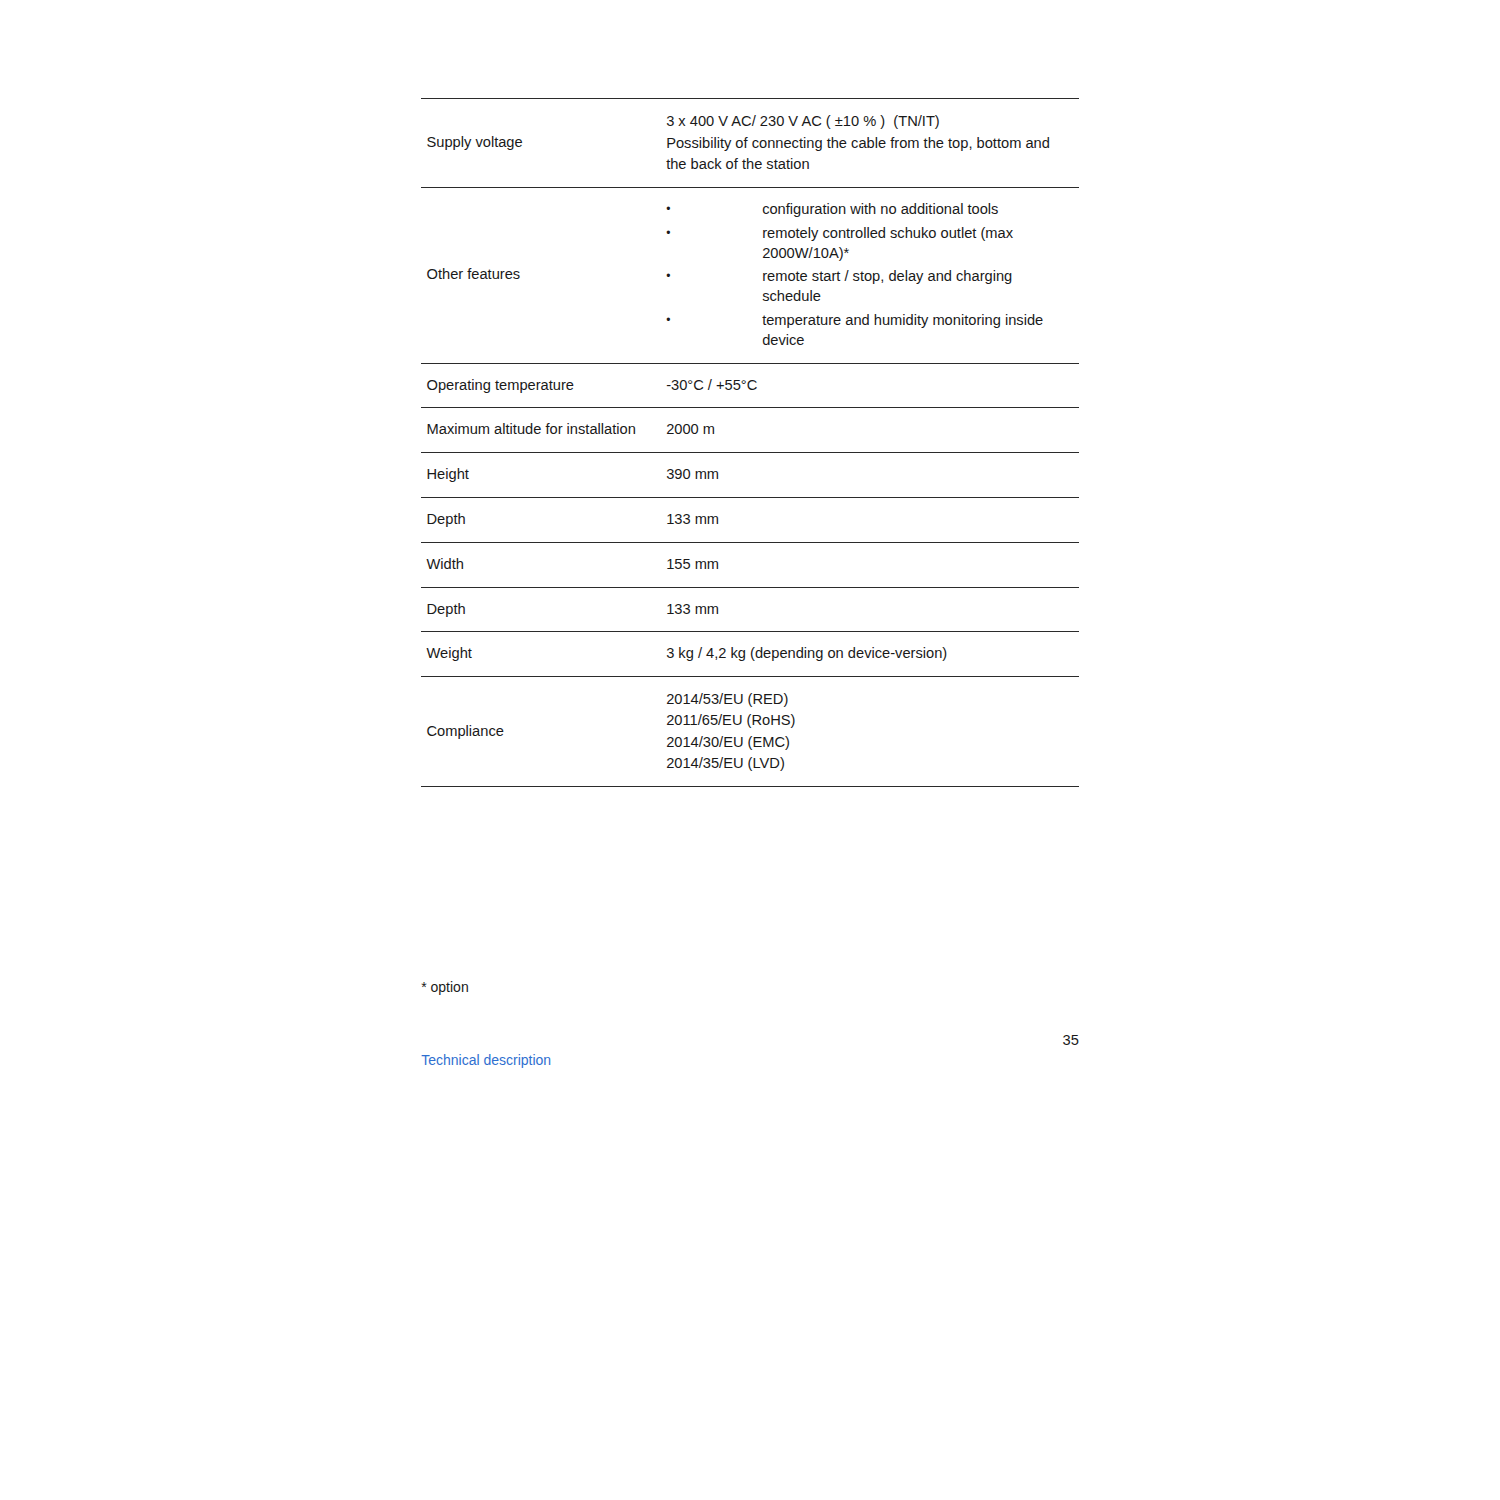| Supply voltage | 3 x 400 V AC/ 230 V AC ( ±10 % ) (TN/IT) Possibility of connecting the cable from the top, bottom and the back of the station |
| Other features | configuration with no additional tools remotely controlled schuko outlet (max 2000W/10A)* remote start / stop, delay and charging schedule temperature and humidity monitoring inside device |
| Operating temperature | -30°C / +55°C |
| Maximum altitude for installation | 2000 m |
| Height | 390 mm |
| Depth | 133 mm |
| Width | 155 mm |
| Depth | 133 mm |
| Weight | 3 kg / 4,2 kg (depending on device-version) |
| Compliance | 2014/53/EU (RED) 2011/65/EU (RoHS) 2014/30/EU (EMC) 2014/35/EU (LVD) |
* option
Technical description
35